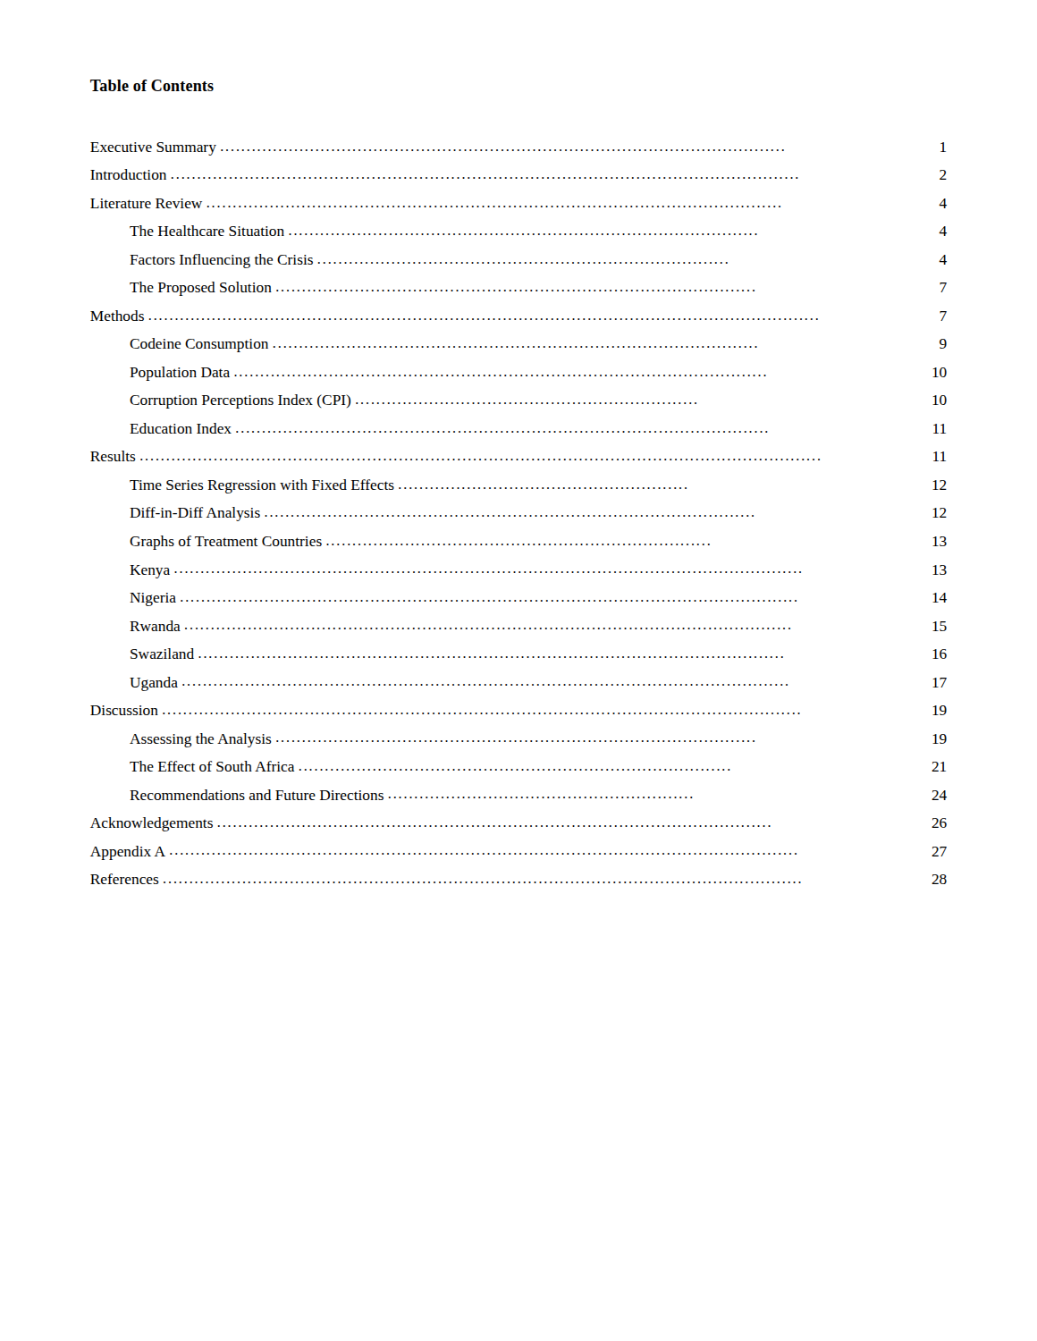Table of Contents
Executive Summary ........................................................................................................... 1
Introduction ....................................................................................................................... 2
Literature Review ............................................................................................................. 4
The Healthcare Situation ......................................................................................... 4
Factors Influencing the Crisis .............................................................................. 4
The Proposed Solution ........................................................................................... 7
Methods ............................................................................................................................... 7
Codeine Consumption ............................................................................................ 9
Population Data ..................................................................................................... 10
Corruption Perceptions Index (CPI) ................................................................. 10
Education Index ..................................................................................................... 11
Results ................................................................................................................................. 11
Time Series Regression with Fixed Effects ....................................................... 12
Diff-in-Diff Analysis ............................................................................................. 12
Graphs of Treatment Countries ......................................................................... 13
Kenya ....................................................................................................................... 13
Nigeria ..................................................................................................................... 14
Rwanda ................................................................................................................... 15
Swaziland ............................................................................................................... 16
Uganda ................................................................................................................... 17
Discussion ......................................................................................................................... 19
Assessing the Analysis ........................................................................................... 19
The Effect of South Africa .................................................................................. 21
Recommendations and Future Directions .......................................................... 24
Acknowledgements ......................................................................................................... 26
Appendix A ....................................................................................................................... 27
References ......................................................................................................................... 28